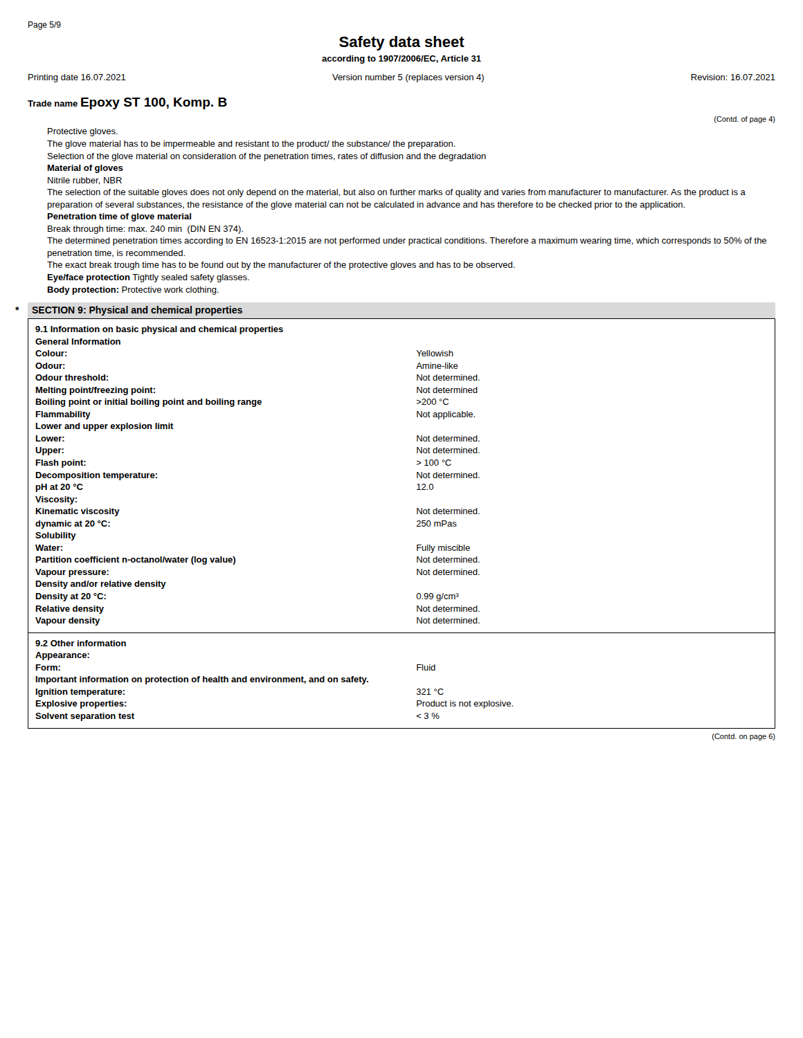Page 5/9
Safety data sheet
according to 1907/2006/EC, Article 31
Printing date 16.07.2021 Version number 5 (replaces version 4) Revision: 16.07.2021
Trade name Epoxy ST 100, Komp. B
(Contd. of page 4)
Protective gloves.
The glove material has to be impermeable and resistant to the product/ the substance/ the preparation.
Selection of the glove material on consideration of the penetration times, rates of diffusion and the degradation
Material of gloves
Nitrile rubber, NBR
The selection of the suitable gloves does not only depend on the material, but also on further marks of quality and varies from manufacturer to manufacturer. As the product is a preparation of several substances, the resistance of the glove material can not be calculated in advance and has therefore to be checked prior to the application.
Penetration time of glove material
Break through time: max. 240 min (DIN EN 374).
The determined penetration times according to EN 16523-1:2015 are not performed under practical conditions. Therefore a maximum wearing time, which corresponds to 50% of the penetration time, is recommended.
The exact break trough time has to be found out by the manufacturer of the protective gloves and has to be observed.
Eye/face protection Tightly sealed safety glasses.
Body protection: Protective work clothing.
*SECTION 9: Physical and chemical properties
9.1 Information on basic physical and chemical properties
General Information
| Colour: | Yellowish |
| Odour: | Amine-like |
| Odour threshold: | Not determined. |
| Melting point/freezing point: | Not determined |
| Boiling point or initial boiling point and boiling range | >200 °C |
| Flammability | Not applicable. |
| Lower and upper explosion limit | |
| Lower: | Not determined. |
| Upper: | Not determined. |
| Flash point: | > 100 °C |
| Decomposition temperature: | Not determined. |
| pH at 20 °C | 12.0 |
| Viscosity: | |
| Kinematic viscosity | Not determined. |
| dynamic at 20 °C: | 250 mPas |
| Solubility | |
| Water: | Fully miscible |
| Partition coefficient n-octanol/water (log value) | Not determined. |
| Vapour pressure: | Not determined. |
| Density and/or relative density | |
| Density at 20 °C: | 0.99 g/cm³ |
| Relative density | Not determined. |
| Vapour density | Not determined. |
9.2 Other information
| Appearance: | |
| Form: | Fluid |
| Important information on protection of health and environment, and on safety. | |
| Ignition temperature: | 321 °C |
| Explosive properties: | Product is not explosive. |
| Solvent separation test | < 3 % |
(Contd. on page 6)